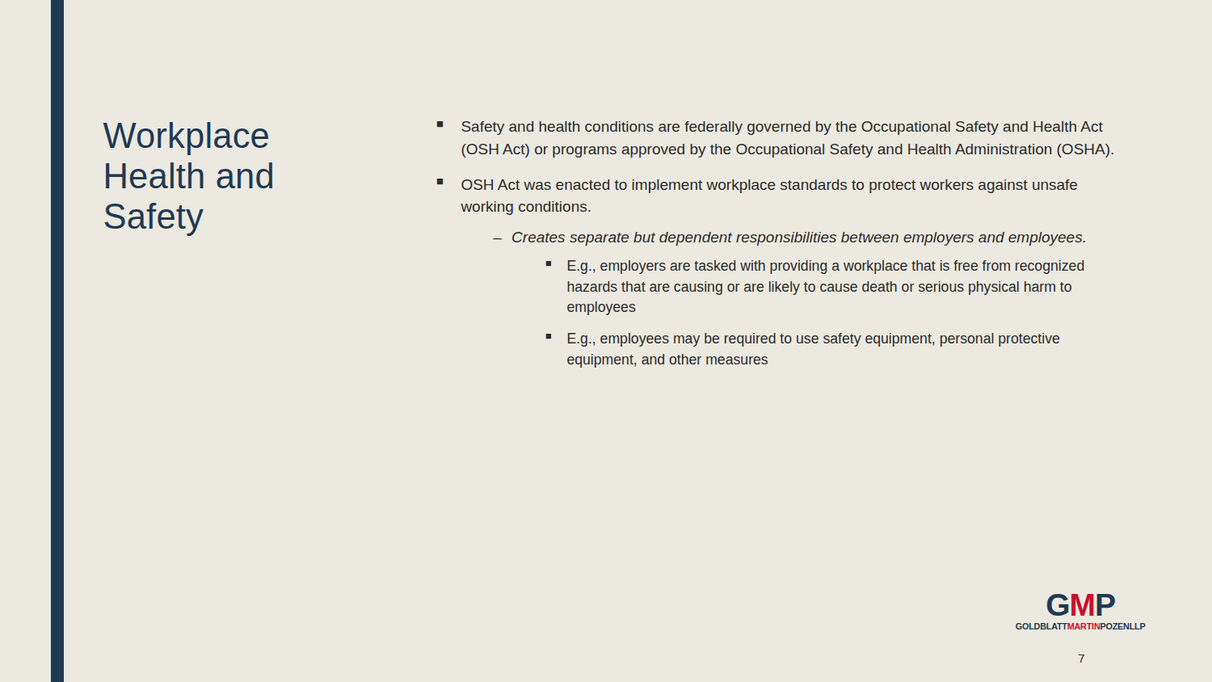Workplace Health and Safety
Safety and health conditions are federally governed by the Occupational Safety and Health Act (OSH Act) or programs approved by the Occupational Safety and Health Administration (OSHA).
OSH Act was enacted to implement workplace standards to protect workers against unsafe working conditions.
Creates separate but dependent responsibilities between employers and employees.
E.g., employers are tasked with providing a workplace that is free from recognized hazards that are causing or are likely to cause death or serious physical harm to employees
E.g., employees may be required to use safety equipment, personal protective equipment, and other measures
GMP
GOLDBLATT MARTIN POZEN LLP
7